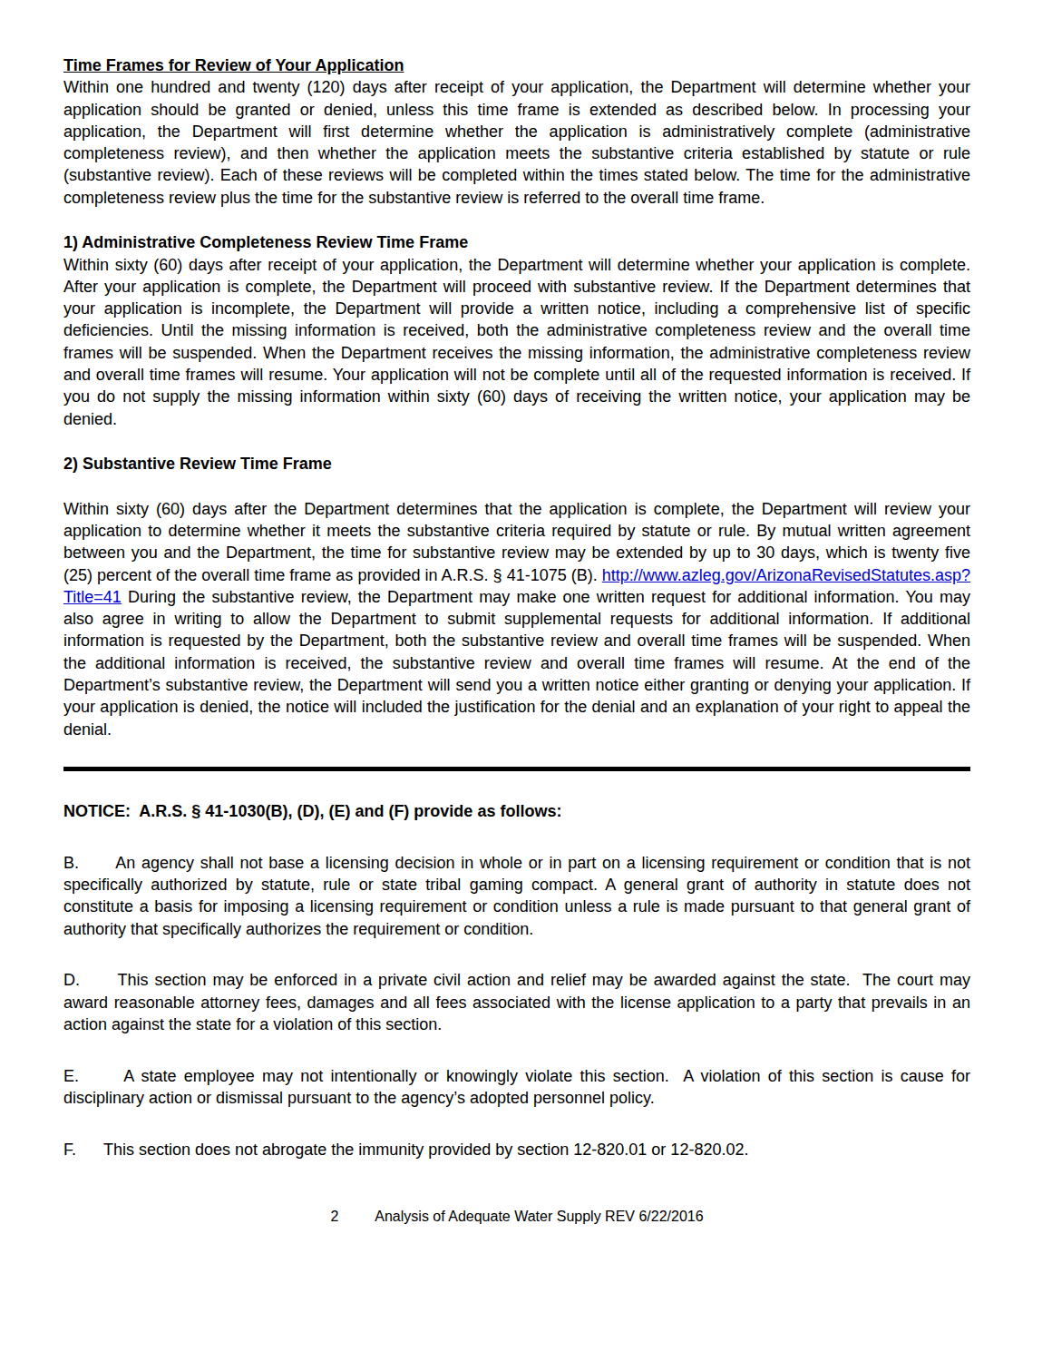Time Frames for Review of Your Application
Within one hundred and twenty (120) days after receipt of your application, the Department will determine whether your application should be granted or denied, unless this time frame is extended as described below. In processing your application, the Department will first determine whether the application is administratively complete (administrative completeness review), and then whether the application meets the substantive criteria established by statute or rule (substantive review). Each of these reviews will be completed within the times stated below. The time for the administrative completeness review plus the time for the substantive review is referred to the overall time frame.
1) Administrative Completeness Review Time Frame
Within sixty (60) days after receipt of your application, the Department will determine whether your application is complete. After your application is complete, the Department will proceed with substantive review. If the Department determines that your application is incomplete, the Department will provide a written notice, including a comprehensive list of specific deficiencies. Until the missing information is received, both the administrative completeness review and the overall time frames will be suspended. When the Department receives the missing information, the administrative completeness review and overall time frames will resume. Your application will not be complete until all of the requested information is received. If you do not supply the missing information within sixty (60) days of receiving the written notice, your application may be denied.
2) Substantive Review Time Frame
Within sixty (60) days after the Department determines that the application is complete, the Department will review your application to determine whether it meets the substantive criteria required by statute or rule. By mutual written agreement between you and the Department, the time for substantive review may be extended by up to 30 days, which is twenty five (25) percent of the overall time frame as provided in A.R.S. § 41-1075 (B). http://www.azleg.gov/ArizonaRevisedStatutes.asp?Title=41 During the substantive review, the Department may make one written request for additional information. You may also agree in writing to allow the Department to submit supplemental requests for additional information. If additional information is requested by the Department, both the substantive review and overall time frames will be suspended. When the additional information is received, the substantive review and overall time frames will resume. At the end of the Department’s substantive review, the Department will send you a written notice either granting or denying your application. If your application is denied, the notice will included the justification for the denial and an explanation of your right to appeal the denial.
NOTICE: A.R.S. § 41-1030(B), (D), (E) and (F) provide as follows:
B. An agency shall not base a licensing decision in whole or in part on a licensing requirement or condition that is not specifically authorized by statute, rule or state tribal gaming compact. A general grant of authority in statute does not constitute a basis for imposing a licensing requirement or condition unless a rule is made pursuant to that general grant of authority that specifically authorizes the requirement or condition.
D. This section may be enforced in a private civil action and relief may be awarded against the state. The court may award reasonable attorney fees, damages and all fees associated with the license application to a party that prevails in an action against the state for a violation of this section.
E. A state employee may not intentionally or knowingly violate this section. A violation of this section is cause for disciplinary action or dismissal pursuant to the agency’s adopted personnel policy.
F. This section does not abrogate the immunity provided by section 12-820.01 or 12-820.02.
2 Analysis of Adequate Water Supply REV 6/22/2016